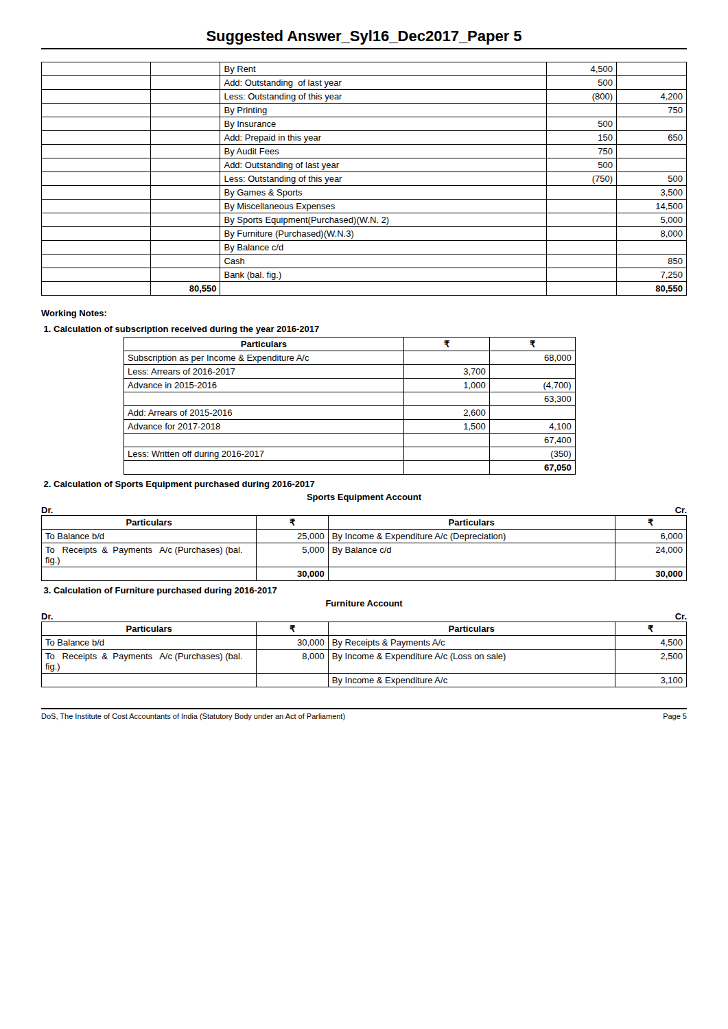Suggested Answer_Syl16_Dec2017_Paper 5
| | | By Rent | 4,500 | |
| | | Add: Outstanding of last year | 500 | |
| | | Less: Outstanding of this year | (800) | 4,200 |
| | | By Printing | | 750 |
| | | By Insurance | 500 | |
| | | Add: Prepaid in this year | 150 | 650 |
| | | By Audit Fees | 750 | |
| | | Add: Outstanding of last year | 500 | |
| | | Less: Outstanding of this year | (750) | 500 |
| | | By Games & Sports | | 3,500 |
| | | By Miscellaneous Expenses | | 14,500 |
| | | By Sports Equipment(Purchased)(W.N. 2) | | 5,000 |
| | | By Furniture (Purchased)(W.N.3) | | 8,000 |
| | | By Balance c/d | | |
| | | Cash | | 850 |
| | | Bank (bal. fig.) | | 7,250 |
| | 80,550 | | | 80,550 |
Working Notes:
Calculation of subscription received during the year 2016-2017
| Particulars | ₹ | ₹ |
| --- | --- | --- |
| Subscription as per Income & Expenditure A/c | | 68,000 |
| Less: Arrears of 2016-2017 | 3,700 | |
| Advance in 2015-2016 | 1,000 | (4,700) |
| | | 63,300 |
| Add: Arrears of 2015-2016 | 2,600 | |
| Advance for 2017-2018 | 1,500 | 4,100 |
| | | 67,400 |
| Less: Written off during 2016-2017 | | (350) |
| | | 67,050 |
Calculation of Sports Equipment purchased during 2016-2017
Sports Equipment Account
Dr. Cr.
| Particulars | ₹ | Particulars | ₹ |
| --- | --- | --- | --- |
| To Balance b/d | 25,000 | By Income & Expenditure A/c (Depreciation) | 6,000 |
| To Receipts & Payments A/c (Purchases) (bal. fig.) | 5,000 | By Balance c/d | 24,000 |
| | 30,000 | | 30,000 |
Calculation of Furniture purchased during 2016-2017
Furniture Account
Dr. Cr.
| Particulars | ₹ | Particulars | ₹ |
| --- | --- | --- | --- |
| To Balance b/d | 30,000 | By Receipts & Payments A/c | 4,500 |
| To Receipts & Payments A/c (Purchases) (bal. fig.) | 8,000 | By Income & Expenditure A/c (Loss on sale) | 2,500 |
| | | By Income & Expenditure A/c | 3,100 |
DoS, The Institute of Cost Accountants of India (Statutory Body under an Act of Parliament) Page 5